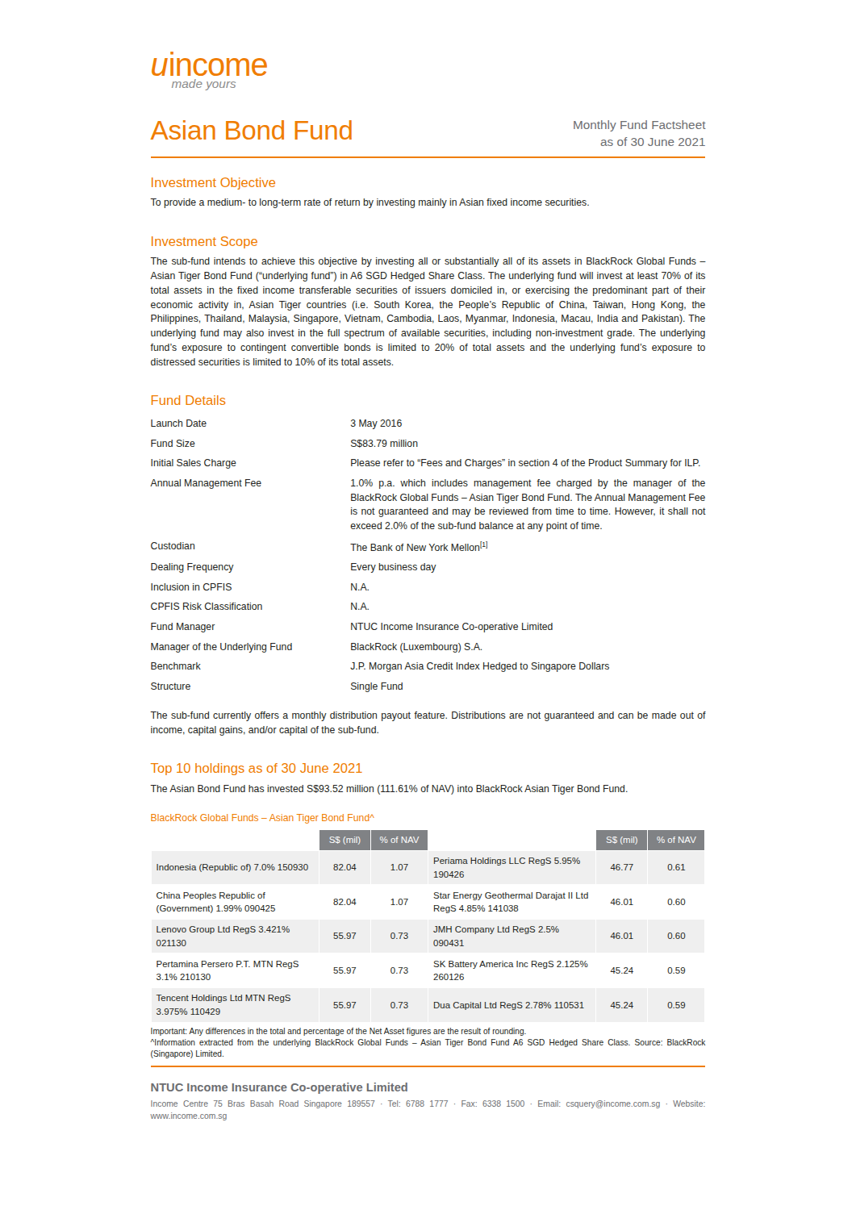uincome made yours
Asian Bond Fund
Monthly Fund Factsheet
as of 30 June 2021
Investment Objective
To provide a medium- to long-term rate of return by investing mainly in Asian fixed income securities.
Investment Scope
The sub-fund intends to achieve this objective by investing all or substantially all of its assets in BlackRock Global Funds – Asian Tiger Bond Fund (“underlying fund”) in A6 SGD Hedged Share Class. The underlying fund will invest at least 70% of its total assets in the fixed income transferable securities of issuers domiciled in, or exercising the predominant part of their economic activity in, Asian Tiger countries (i.e. South Korea, the People’s Republic of China, Taiwan, Hong Kong, the Philippines, Thailand, Malaysia, Singapore, Vietnam, Cambodia, Laos, Myanmar, Indonesia, Macau, India and Pakistan). The underlying fund may also invest in the full spectrum of available securities, including non-investment grade. The underlying fund’s exposure to contingent convertible bonds is limited to 20% of total assets and the underlying fund’s exposure to distressed securities is limited to 10% of its total assets.
Fund Details
| Launch Date | 3 May 2016 |
| Fund Size | S$83.79 million |
| Initial Sales Charge | Please refer to “Fees and Charges” in section 4 of the Product Summary for ILP. |
| Annual Management Fee | 1.0% p.a. which includes management fee charged by the manager of the BlackRock Global Funds – Asian Tiger Bond Fund. The Annual Management Fee is not guaranteed and may be reviewed from time to time. However, it shall not exceed 2.0% of the sub-fund balance at any point of time. |
| Custodian | The Bank of New York Mellon [1] |
| Dealing Frequency | Every business day |
| Inclusion in CPFIS | N.A. |
| CPFIS Risk Classification | N.A. |
| Fund Manager | NTUC Income Insurance Co-operative Limited |
| Manager of the Underlying Fund | BlackRock (Luxembourg) S.A. |
| Benchmark | J.P. Morgan Asia Credit Index Hedged to Singapore Dollars |
| Structure | Single Fund |
The sub-fund currently offers a monthly distribution payout feature. Distributions are not guaranteed and can be made out of income, capital gains, and/or capital of the sub-fund.
Top 10 holdings as of 30 June 2021
The Asian Bond Fund has invested S$93.52 million (111.61% of NAV) into BlackRock Asian Tiger Bond Fund.
BlackRock Global Funds – Asian Tiger Bond Fund^
| | S$ (mil) | % of NAV | | S$ (mil) | % of NAV |
| --- | --- | --- | --- | --- | --- |
| Indonesia (Republic of) 7.0% 150930 | 82.04 | 1.07 | Periama Holdings LLC RegS 5.95% 190426 | 46.77 | 0.61 |
| China Peoples Republic of (Government) 1.99% 090425 | 82.04 | 1.07 | Star Energy Geothermal Darajat II Ltd RegS 4.85% 141038 | 46.01 | 0.60 |
| Lenovo Group Ltd RegS 3.421% 021130 | 55.97 | 0.73 | JMH Company Ltd RegS 2.5% 090431 | 46.01 | 0.60 |
| Pertamina Persero P.T. MTN RegS 3.1% 210130 | 55.97 | 0.73 | SK Battery America Inc RegS 2.125% 260126 | 45.24 | 0.59 |
| Tencent Holdings Ltd MTN RegS 3.975% 110429 | 55.97 | 0.73 | Dua Capital Ltd RegS 2.78% 110531 | 45.24 | 0.59 |
Important: Any differences in the total and percentage of the Net Asset figures are the result of rounding.
^Information extracted from the underlying BlackRock Global Funds – Asian Tiger Bond Fund A6 SGD Hedged Share Class. Source: BlackRock (Singapore) Limited.
NTUC Income Insurance Co-operative Limited
Income Centre 75 Bras Basah Road Singapore 189557 · Tel: 6788 1777 · Fax: 6338 1500 · Email: csquery@income.com.sg · Website: www.income.com.sg